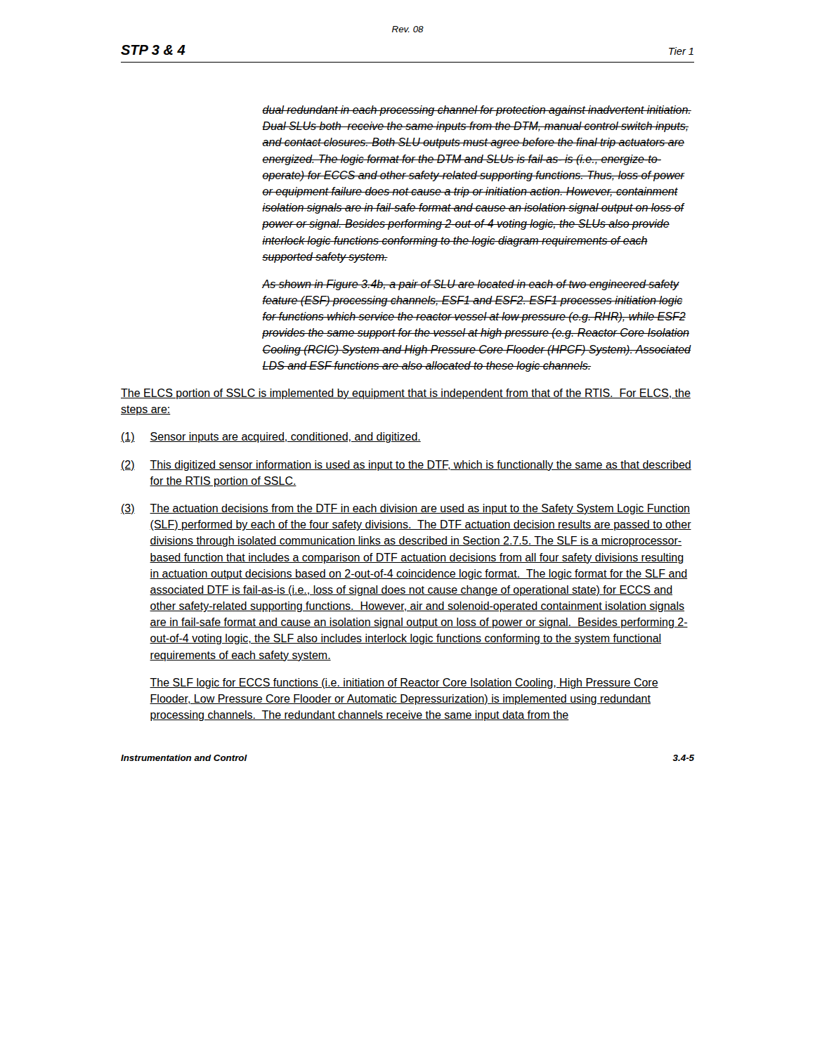Rev. 08
STP 3 & 4 Tier 1
dual redundant in each processing channel for protection against inadvertent initiation. Dual SLUs both receive the same inputs from the DTM, manual control switch inputs, and contact closures. Both SLU outputs must agree before the final trip actuators are energized. The logic format for the DTM and SLUs is fail-as- is (i.e., energize-to-operate) for ECCS and other safety-related supporting functions. Thus, loss of power or equipment failure does not cause a trip or initiation action. However, containment isolation signals are in fail-safe format and cause an isolation signal output on loss of power or signal. Besides performing 2-out-of-4 voting logic, the SLUs also provide interlock logic functions conforming to the logic diagram requirements of each supported safety system.
As shown in Figure 3.4b, a pair of SLU are located in each of two engineered safety feature (ESF) processing channels, ESF1 and ESF2. ESF1 processes initiation logic for functions which service the reactor vessel at low pressure (e.g. RHR), while ESF2 provides the same support for the vessel at high pressure (e.g. Reactor Core Isolation Cooling (RCIC) System and High Pressure Core Flooder (HPCF) System). Associated LDS and ESF functions are also allocated to these logic channels.
The ELCS portion of SSLC is implemented by equipment that is independent from that of the RTIS. For ELCS, the steps are:
(1) Sensor inputs are acquired, conditioned, and digitized.
(2) This digitized sensor information is used as input to the DTF, which is functionally the same as that described for the RTIS portion of SSLC.
(3) The actuation decisions from the DTF in each division are used as input to the Safety System Logic Function (SLF) performed by each of the four safety divisions. The DTF actuation decision results are passed to other divisions through isolated communication links as described in Section 2.7.5. The SLF is a microprocessor-based function that includes a comparison of DTF actuation decisions from all four safety divisions resulting in actuation output decisions based on 2-out-of-4 coincidence logic format. The logic format for the SLF and associated DTF is fail-as-is (i.e., loss of signal does not cause change of operational state) for ECCS and other safety-related supporting functions. However, air and solenoid-operated containment isolation signals are in fail-safe format and cause an isolation signal output on loss of power or signal. Besides performing 2-out-of-4 voting logic, the SLF also includes interlock logic functions conforming to the system functional requirements of each safety system.
The SLF logic for ECCS functions (i.e. initiation of Reactor Core Isolation Cooling, High Pressure Core Flooder, Low Pressure Core Flooder or Automatic Depressurization) is implemented using redundant processing channels. The redundant channels receive the same input data from the
Instrumentation and Control 3.4-5